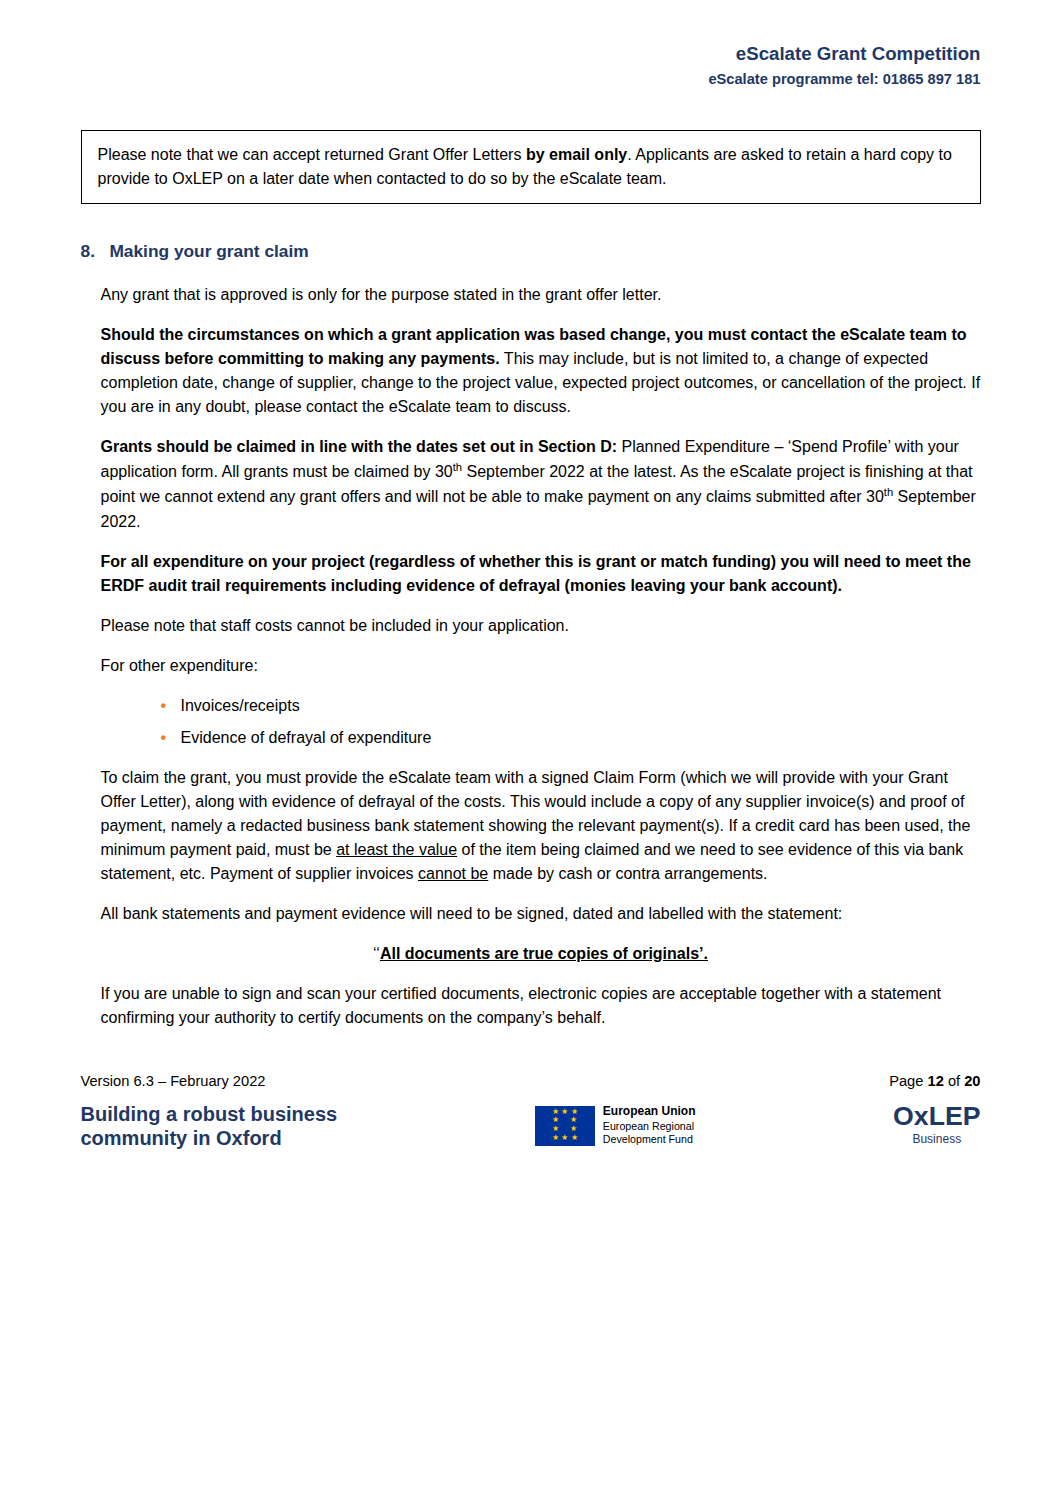eScalate Grant Competition
eScalate programme tel: 01865 897 181
Please note that we can accept returned Grant Offer Letters by email only. Applicants are asked to retain a hard copy to provide to OxLEP on a later date when contacted to do so by the eScalate team.
8. Making your grant claim
Any grant that is approved is only for the purpose stated in the grant offer letter.
Should the circumstances on which a grant application was based change, you must contact the eScalate team to discuss before committing to making any payments. This may include, but is not limited to, a change of expected completion date, change of supplier, change to the project value, expected project outcomes, or cancellation of the project. If you are in any doubt, please contact the eScalate team to discuss.
Grants should be claimed in line with the dates set out in Section D: Planned Expenditure – ‘Spend Profile’ with your application form. All grants must be claimed by 30th September 2022 at the latest. As the eScalate project is finishing at that point we cannot extend any grant offers and will not be able to make payment on any claims submitted after 30th September 2022.
For all expenditure on your project (regardless of whether this is grant or match funding) you will need to meet the ERDF audit trail requirements including evidence of defrayal (monies leaving your bank account).
Please note that staff costs cannot be included in your application.
For other expenditure:
Invoices/receipts
Evidence of defrayal of expenditure
To claim the grant, you must provide the eScalate team with a signed Claim Form (which we will provide with your Grant Offer Letter), along with evidence of defrayal of the costs. This would include a copy of any supplier invoice(s) and proof of payment, namely a redacted business bank statement showing the relevant payment(s). If a credit card has been used, the minimum payment paid, must be at least the value of the item being claimed and we need to see evidence of this via bank statement, etc. Payment of supplier invoices cannot be made by cash or contra arrangements.
All bank statements and payment evidence will need to be signed, dated and labelled with the statement:
‘‘All documents are true copies of originals’.
If you are unable to sign and scan your certified documents, electronic copies are acceptable together with a statement confirming your authority to certify documents on the company’s behalf.
Version 6.3 – February 2022
Page 12 of 20
Building a robust business
community in Oxford
European Union
European Regional
Development Fund
OxLEP
Business